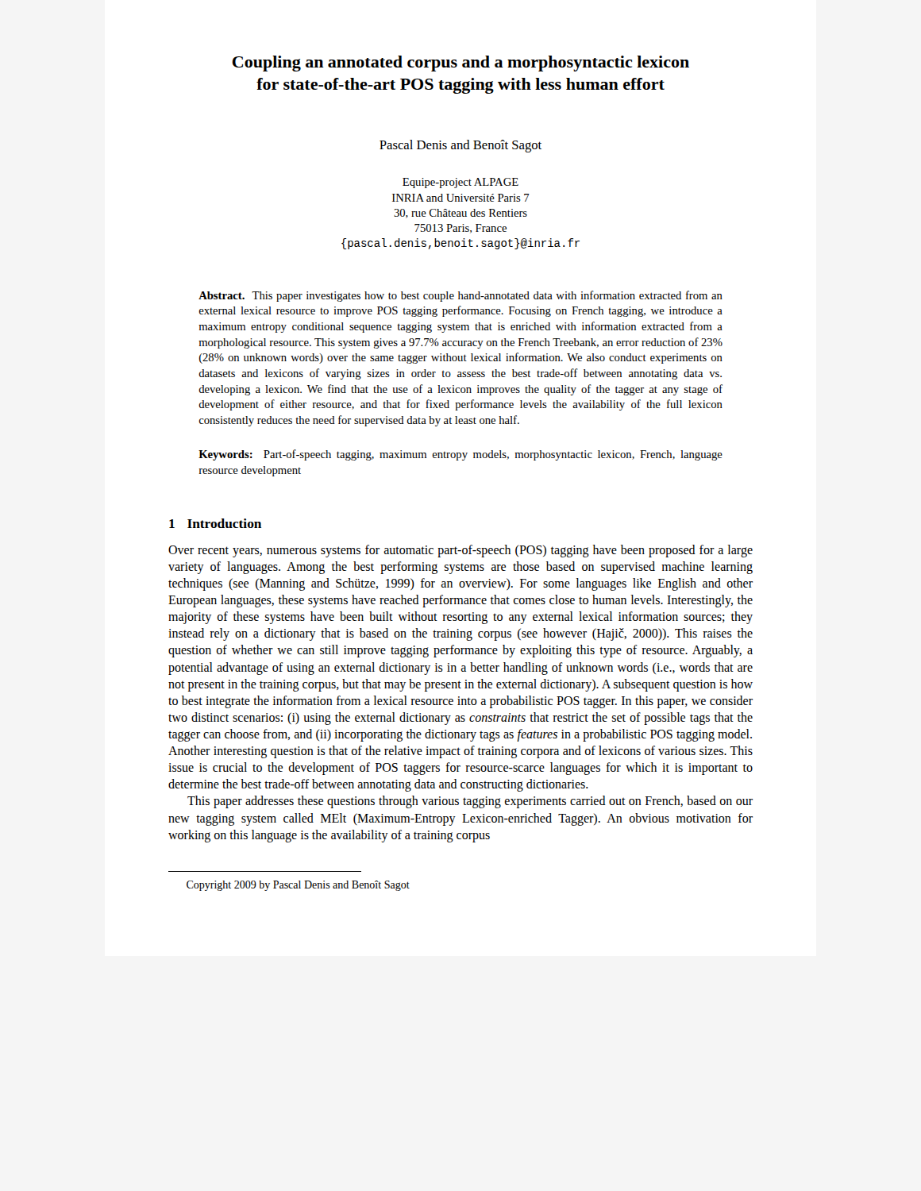Coupling an annotated corpus and a morphosyntactic lexicon
for state-of-the-art POS tagging with less human effort
Pascal Denis and Benoît Sagot
Equipe-project ALPAGE
INRIA and Université Paris 7
30, rue Château des Rentiers
75013 Paris, France
{pascal.denis,benoit.sagot}@inria.fr
Abstract. This paper investigates how to best couple hand-annotated data with information extracted from an external lexical resource to improve POS tagging performance. Focusing on French tagging, we introduce a maximum entropy conditional sequence tagging system that is enriched with information extracted from a morphological resource. This system gives a 97.7% accuracy on the French Treebank, an error reduction of 23% (28% on unknown words) over the same tagger without lexical information. We also conduct experiments on datasets and lexicons of varying sizes in order to assess the best trade-off between annotating data vs. developing a lexicon. We find that the use of a lexicon improves the quality of the tagger at any stage of development of either resource, and that for fixed performance levels the availability of the full lexicon consistently reduces the need for supervised data by at least one half.
Keywords: Part-of-speech tagging, maximum entropy models, morphosyntactic lexicon, French, language resource development
1 Introduction
Over recent years, numerous systems for automatic part-of-speech (POS) tagging have been proposed for a large variety of languages. Among the best performing systems are those based on supervised machine learning techniques (see (Manning and Schütze, 1999) for an overview). For some languages like English and other European languages, these systems have reached performance that comes close to human levels. Interestingly, the majority of these systems have been built without resorting to any external lexical information sources; they instead rely on a dictionary that is based on the training corpus (see however (Hajič, 2000)). This raises the question of whether we can still improve tagging performance by exploiting this type of resource. Arguably, a potential advantage of using an external dictionary is in a better handling of unknown words (i.e., words that are not present in the training corpus, but that may be present in the external dictionary). A subsequent question is how to best integrate the information from a lexical resource into a probabilistic POS tagger. In this paper, we consider two distinct scenarios: (i) using the external dictionary as constraints that restrict the set of possible tags that the tagger can choose from, and (ii) incorporating the dictionary tags as features in a probabilistic POS tagging model. Another interesting question is that of the relative impact of training corpora and of lexicons of various sizes. This issue is crucial to the development of POS taggers for resource-scarce languages for which it is important to determine the best trade-off between annotating data and constructing dictionaries.
This paper addresses these questions through various tagging experiments carried out on French, based on our new tagging system called MElt (Maximum-Entropy Lexicon-enriched Tagger). An obvious motivation for working on this language is the availability of a training corpus
Copyright 2009 by Pascal Denis and Benoît Sagot